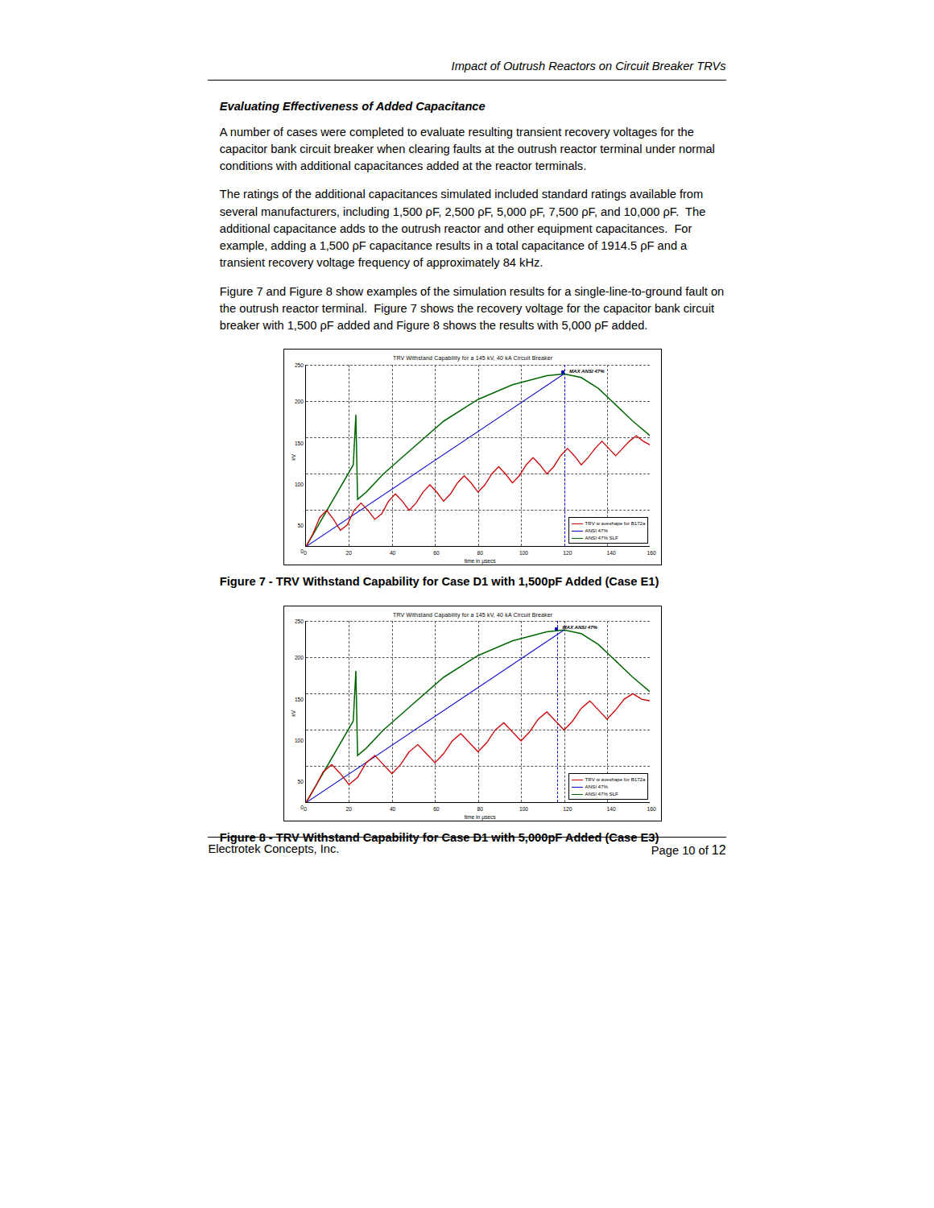Impact of Outrush Reactors on Circuit Breaker TRVs
Evaluating Effectiveness of Added Capacitance
A number of cases were completed to evaluate resulting transient recovery voltages for the capacitor bank circuit breaker when clearing faults at the outrush reactor terminal under normal conditions with additional capacitances added at the reactor terminals.
The ratings of the additional capacitances simulated included standard ratings available from several manufacturers, including 1,500 ρF, 2,500 ρF, 5,000 ρF, 7,500 ρF, and 10,000 ρF. The additional capacitance adds to the outrush reactor and other equipment capacitances. For example, adding a 1,500 ρF capacitance results in a total capacitance of 1914.5 ρF and a transient recovery voltage frequency of approximately 84 kHz.
Figure 7 and Figure 8 show examples of the simulation results for a single-line-to-ground fault on the outrush reactor terminal. Figure 7 shows the recovery voltage for the capacitor bank circuit breaker with 1,500 ρF added and Figure 8 shows the results with 5,000 ρF added.
TRV Withstand Capability for a 145 kV, 40 kA Circuit Breaker
kV
250
200
150
100
50
0
MAX ANSI 47%
0
20
40
60
80
100
120
140
160
time in μsecs
TRV w aveshape for B172a
ANSI 47%
ANSI 47% SLF
Figure 7 - TRV Withstand Capability for Case D1 with 1,500pF Added (Case E1)
TRV Withstand Capability for a 145 kV, 40 kA Circuit Breaker
kV
250
200
150
100
50
0
MAX ANSI 47%
0
20
40
60
80
100
120
140
160
time in μsecs
TRV w aveshape for B172a
ANSI 47%
ANSI 47% SLF
Figure 8 - TRV Withstand Capability for Case D1 with 5,000pF Added (Case E3)
Electrotek Concepts, Inc.
Page 10 of 12